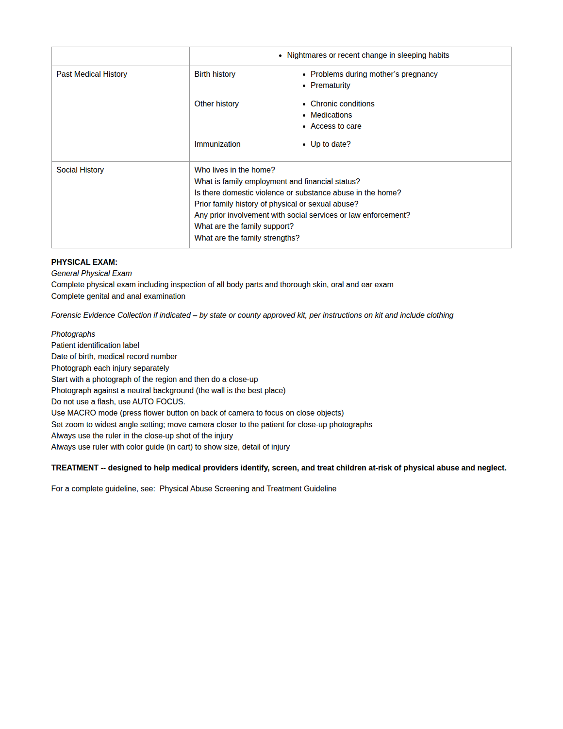| | | Nightmares or recent change in sleeping habits |
| Past Medical History | / Birth history / Problems during mother’s pregnancy Prematurity / / Other history / Chronic conditions Medications Access to care / / Immunization / Up to date? / |
| Social History | Who lives in the home? What is family employment and financial status? Is there domestic violence or substance abuse in the home? Prior family history of physical or sexual abuse? Any prior involvement with social services or law enforcement? What are the family support? What are the family strengths? |
PHYSICAL EXAM:
General Physical Exam
Complete physical exam including inspection of all body parts and thorough skin, oral and ear exam
Complete genital and anal examination
Forensic Evidence Collection if indicated – by state or county approved kit, per instructions on kit and include clothing
Photographs
Patient identification label
Date of birth, medical record number
Photograph each injury separately
Start with a photograph of the region and then do a close-up
Photograph against a neutral background (the wall is the best place)
Do not use a flash, use AUTO FOCUS.
Use MACRO mode (press flower button on back of camera to focus on close objects)
Set zoom to widest angle setting; move camera closer to the patient for close-up photographs
Always use the ruler in the close-up shot of the injury
Always use ruler with color guide (in cart) to show size, detail of injury
TREATMENT -- designed to help medical providers identify, screen, and treat children at-risk of physical abuse and neglect.
For a complete guideline, see: Physical Abuse Screening and Treatment Guideline